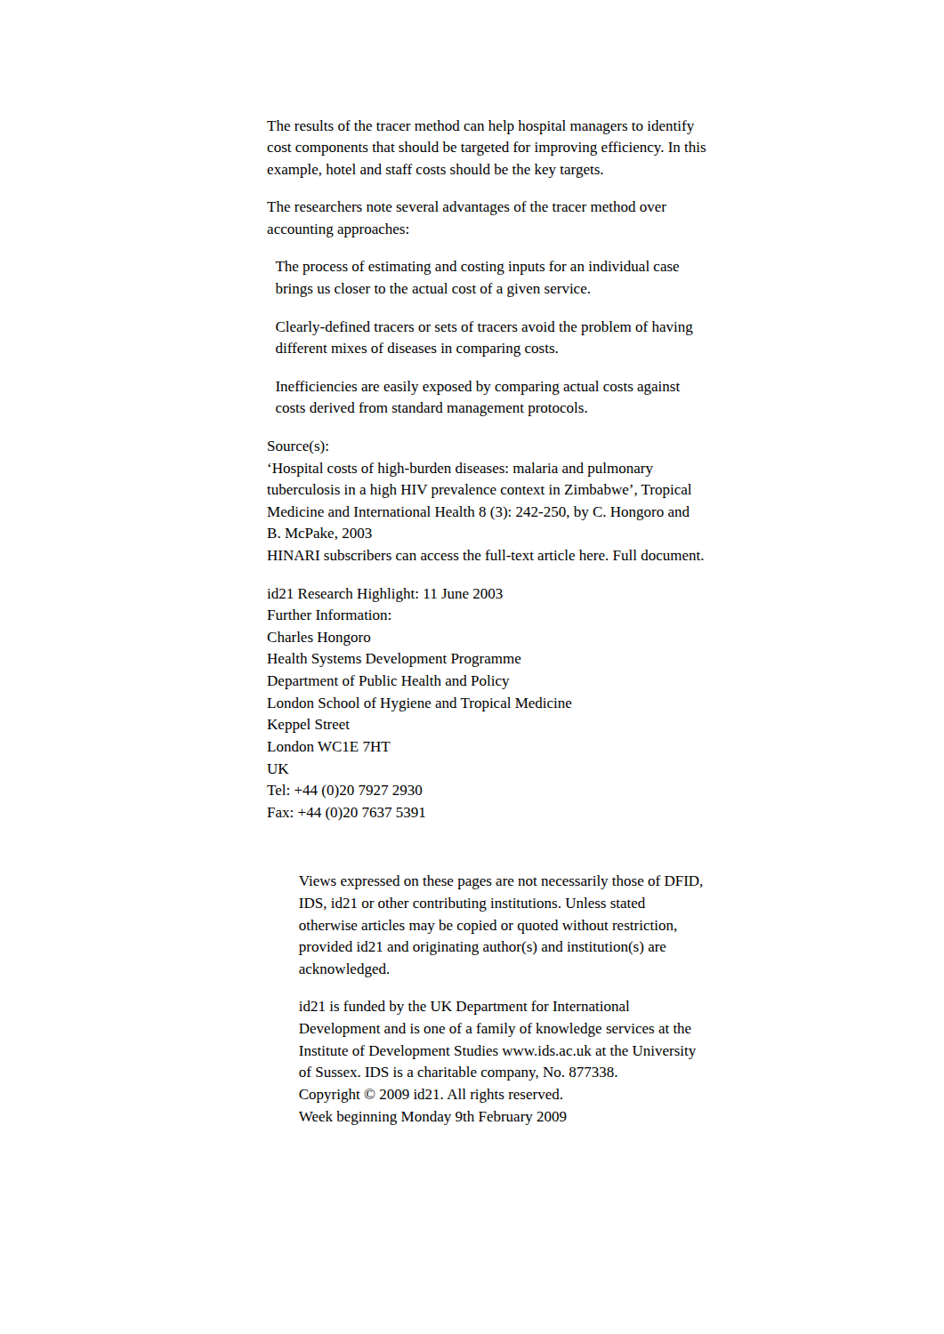The results of the tracer method can help hospital managers to identify cost components that should be targeted for improving efficiency. In this example, hotel and staff costs should be the key targets.
The researchers note several advantages of the tracer method over accounting approaches:
The process of estimating and costing inputs for an individual case brings us closer to the actual cost of a given service.
Clearly-defined tracers or sets of tracers avoid the problem of having different mixes of diseases in comparing costs.
Inefficiencies are easily exposed by comparing actual costs against costs derived from standard management protocols.
Source(s):
‘Hospital costs of high-burden diseases: malaria and pulmonary tuberculosis in a high HIV prevalence context in Zimbabwe’, Tropical Medicine and International Health 8 (3): 242-250, by C. Hongoro and B. McPake, 2003
HINARI subscribers can access the full-text article here. Full document.
id21 Research Highlight: 11 June 2003
Further Information:
Charles Hongoro
Health Systems Development Programme
Department of Public Health and Policy
London School of Hygiene and Tropical Medicine
Keppel Street
London WC1E 7HT
UK
Tel: +44 (0)20 7927 2930
Fax: +44 (0)20 7637 5391
Views expressed on these pages are not necessarily those of DFID, IDS, id21 or other contributing institutions. Unless stated otherwise articles may be copied or quoted without restriction, provided id21 and originating author(s) and institution(s) are acknowledged.
id21 is funded by the UK Department for International Development and is one of a family of knowledge services at the Institute of Development Studies www.ids.ac.uk at the University of Sussex. IDS is a charitable company, No. 877338.
Copyright © 2009 id21. All rights reserved.
Week beginning Monday 9th February 2009